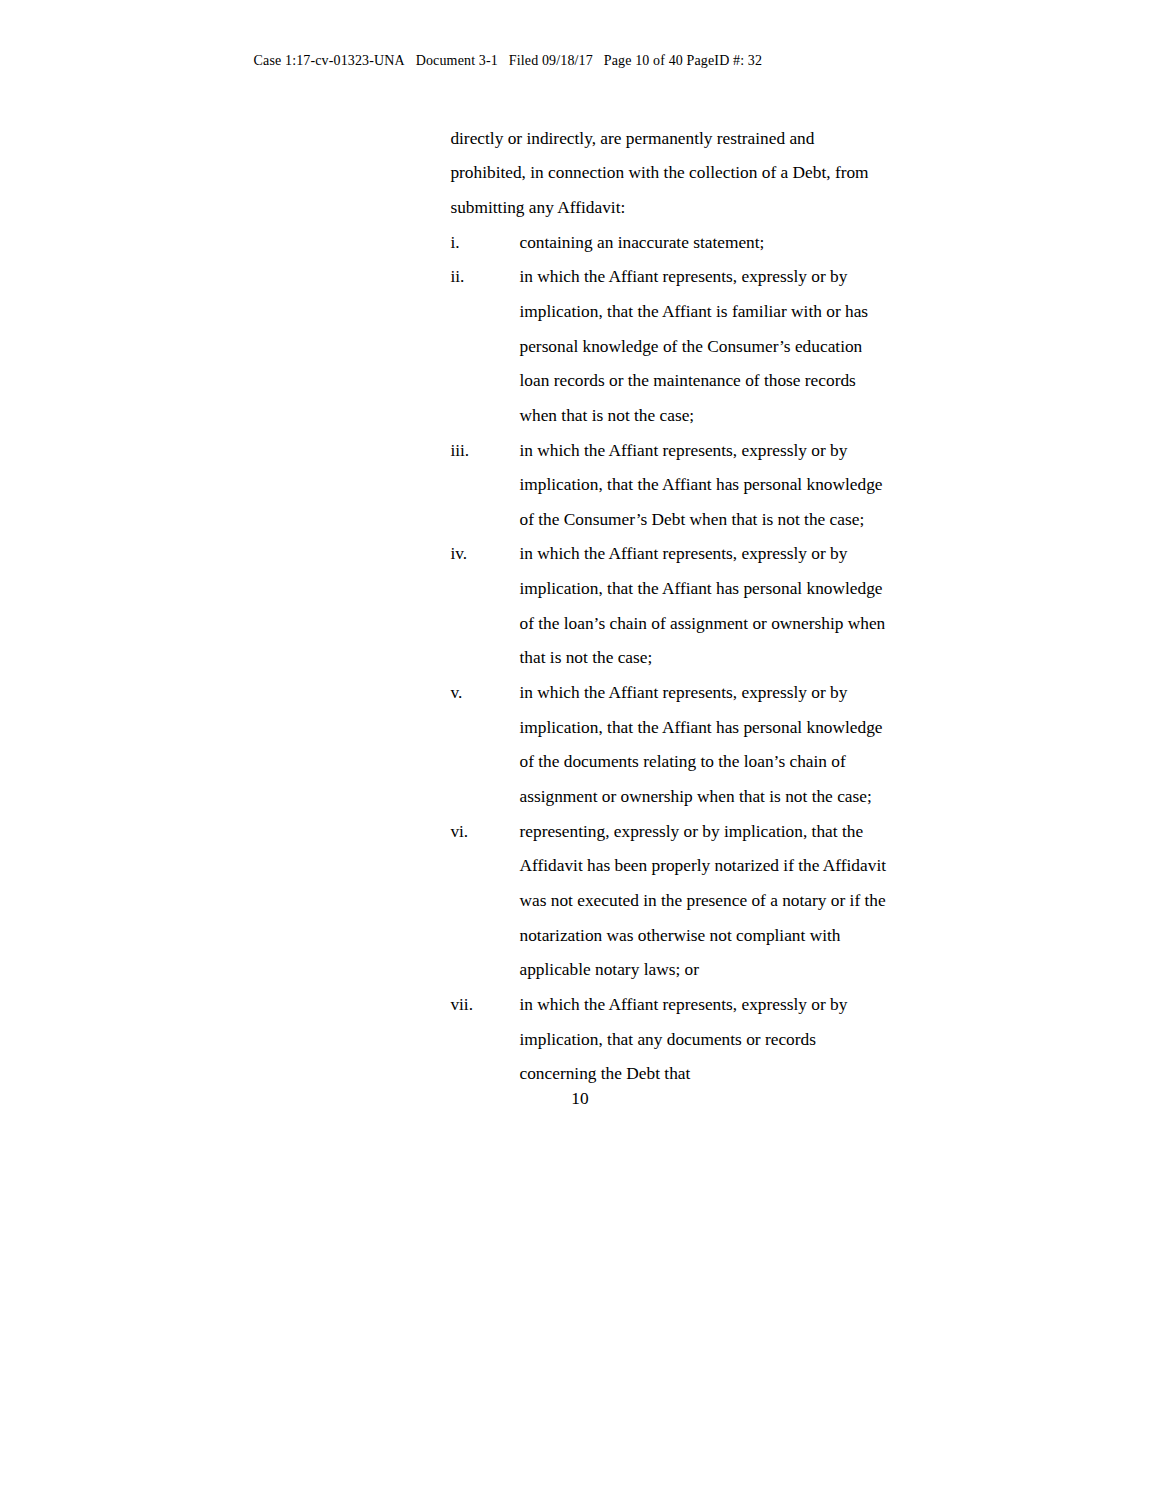Case 1:17-cv-01323-UNA Document 3-1 Filed 09/18/17 Page 10 of 40 PageID #: 32
directly or indirectly, are permanently restrained and prohibited, in connection with the collection of a Debt, from submitting any Affidavit:
i. containing an inaccurate statement;
ii. in which the Affiant represents, expressly or by implication, that the Affiant is familiar with or has personal knowledge of the Consumer’s education loan records or the maintenance of those records when that is not the case;
iii. in which the Affiant represents, expressly or by implication, that the Affiant has personal knowledge of the Consumer’s Debt when that is not the case;
iv. in which the Affiant represents, expressly or by implication, that the Affiant has personal knowledge of the loan’s chain of assignment or ownership when that is not the case;
v. in which the Affiant represents, expressly or by implication, that the Affiant has personal knowledge of the documents relating to the loan’s chain of assignment or ownership when that is not the case;
vi. representing, expressly or by implication, that the Affidavit has been properly notarized if the Affidavit was not executed in the presence of a notary or if the notarization was otherwise not compliant with applicable notary laws; or
vii. in which the Affiant represents, expressly or by implication, that any documents or records concerning the Debt that
10